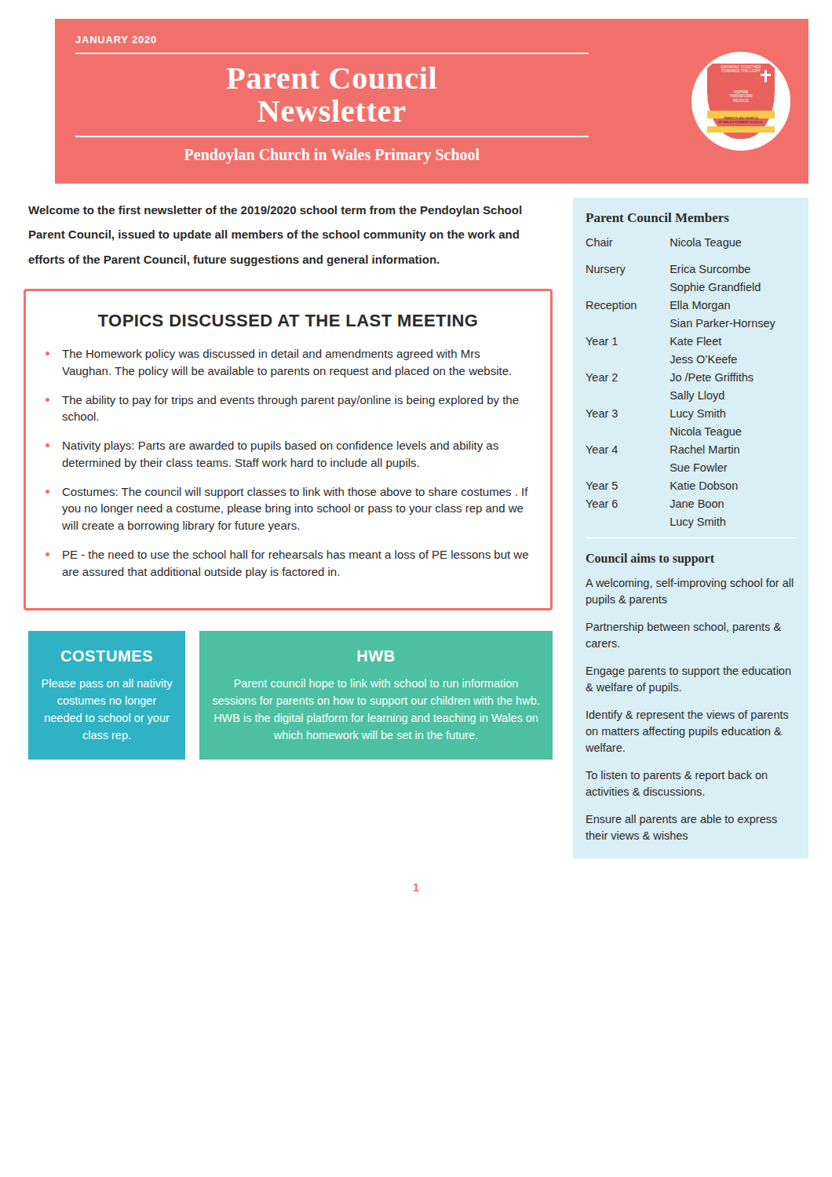January 2020
Parent Council
Newsletter
Pendoylan Church in Wales Primary School
GROWING TOGETHER
TOWARDS THE LIGHT
INSPIRE
TRANSFORM
REJOICE
PENDOYLAN CHURCH
IN WALES PRIMARY SCHOOL
Welcome to the first newsletter of the 2019/2020 school term from the Pendoylan School Parent Council, issued to update all members of the school community on the work and efforts of the Parent Council, future suggestions and general information.
Topics discussed at the last meeting
The Homework policy was discussed in detail and amendments agreed with Mrs Vaughan. The policy will be available to parents on request and placed on the website.
The ability to pay for trips and events through parent pay/online is being explored by the school.
Nativity plays: Parts are awarded to pupils based on confidence levels and ability as determined by their class teams. Staff work hard to include all pupils.
Costumes: The council will support classes to link with those above to share costumes . If you no longer need a costume, please bring into school or pass to your class rep and we will create a borrowing library for future years.
PE - the need to use the school hall for rehearsals has meant a loss of PE lessons but we are assured that additional outside play is factored in.
Costumes
Please pass on all nativity costumes no longer needed to school or your class rep.
HWB
Parent council hope to link with school to run information sessions for parents on how to support our children with the hwb. HWB is the digital platform for learning and teaching in Wales on which homework will be set in the future.
Parent Council Members
| Chair | Nicola Teague |
| Nursery | Erica Surcombe |
| | Sophie Grandfield |
| Reception | Ella Morgan |
| | Sian Parker-Hornsey |
| Year 1 | Kate Fleet |
| | Jess O’Keefe |
| Year 2 | Jo /Pete Griffiths |
| | Sally Lloyd |
| Year 3 | Lucy Smith |
| | Nicola Teague |
| Year 4 | Rachel Martin |
| | Sue Fowler |
| Year 5 | Katie Dobson |
| Year 6 | Jane Boon |
| | Lucy Smith |
Council aims to support
A welcoming, self-improving school for all pupils & parents
Partnership between school, parents & carers.
Engage parents to support the education & welfare of pupils.
Identify & represent the views of parents on matters affecting pupils education & welfare.
To listen to parents & report back on activities & discussions.
Ensure all parents are able to express their views & wishes
1